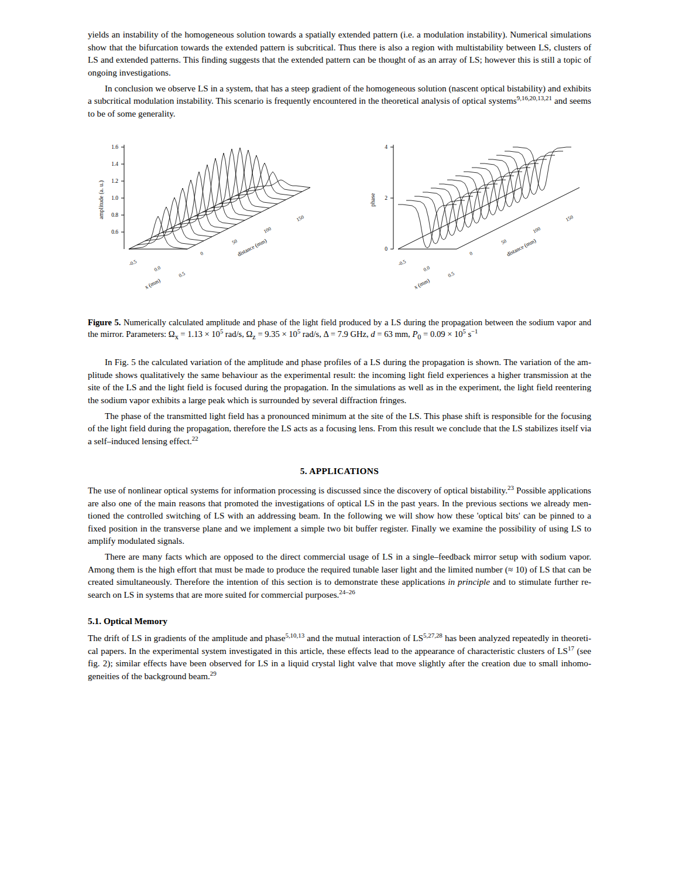yields an instability of the homogeneous solution towards a spatially extended pattern (i.e. a modulation instability). Numerical simulations show that the bifurcation towards the extended pattern is subcritical. Thus there is also a region with multistability between LS, clusters of LS and extended patterns. This finding suggests that the extended pattern can be thought of as an array of LS; however this is still a topic of ongoing investigations.
In conclusion we observe LS in a system, that has a steep gradient of the homogeneous solution (nascent optical bistability) and exhibits a subcritical modulation instability. This scenario is frequently encountered in the theoretical analysis of optical systems9,16,20,13,21 and seems to be of some generality.
1.6 1.4 1.2 1.0 0.8 0.6 amplitude (a. u.) -0.5 0.0 0.5 x (mm) 0 50 100 150 distance (mm)
4 2 0 phase -0.5 0.0 0.5 x (mm) 0 50 100 150 distance (mm)
Figure 5. Numerically calculated amplitude and phase of the light field produced by a LS during the propagation between the sodium vapor and the mirror. Parameters: Ωx = 1.13 × 105 rad/s, Ωz = 9.35 × 105 rad/s, Δ = 7.9 GHz, d = 63 mm, P0 = 0.09 × 105 s−1
In Fig. 5 the calculated variation of the amplitude and phase profiles of a LS during the propagation is shown. The variation of the amplitude shows qualitatively the same behaviour as the experimental result: the incoming light field experiences a higher transmission at the site of the LS and the light field is focused during the propagation. In the simulations as well as in the experiment, the light field reentering the sodium vapor exhibits a large peak which is surrounded by several diffraction fringes.
The phase of the transmitted light field has a pronounced minimum at the site of the LS. This phase shift is responsible for the focusing of the light field during the propagation, therefore the LS acts as a focusing lens. From this result we conclude that the LS stabilizes itself via a self–induced lensing effect.22
5. APPLICATIONS
The use of nonlinear optical systems for information processing is discussed since the discovery of optical bistability.23 Possible applications are also one of the main reasons that promoted the investigations of optical LS in the past years. In the previous sections we already mentioned the controlled switching of LS with an addressing beam. In the following we will show how these 'optical bits' can be pinned to a fixed position in the transverse plane and we implement a simple two bit buffer register. Finally we examine the possibility of using LS to amplify modulated signals.
There are many facts which are opposed to the direct commercial usage of LS in a single–feedback mirror setup with sodium vapor. Among them is the high effort that must be made to produce the required tunable laser light and the limited number (≈ 10) of LS that can be created simultaneously. Therefore the intention of this section is to demonstrate these applications in principle and to stimulate further research on LS in systems that are more suited for commercial purposes.24–26
5.1. Optical Memory
The drift of LS in gradients of the amplitude and phase5,10,13 and the mutual interaction of LS5,27,28 has been analyzed repeatedly in theoretical papers. In the experimental system investigated in this article, these effects lead to the appearance of characteristic clusters of LS17 (see fig. 2); similar effects have been observed for LS in a liquid crystal light valve that move slightly after the creation due to small inhomogeneities of the background beam.29